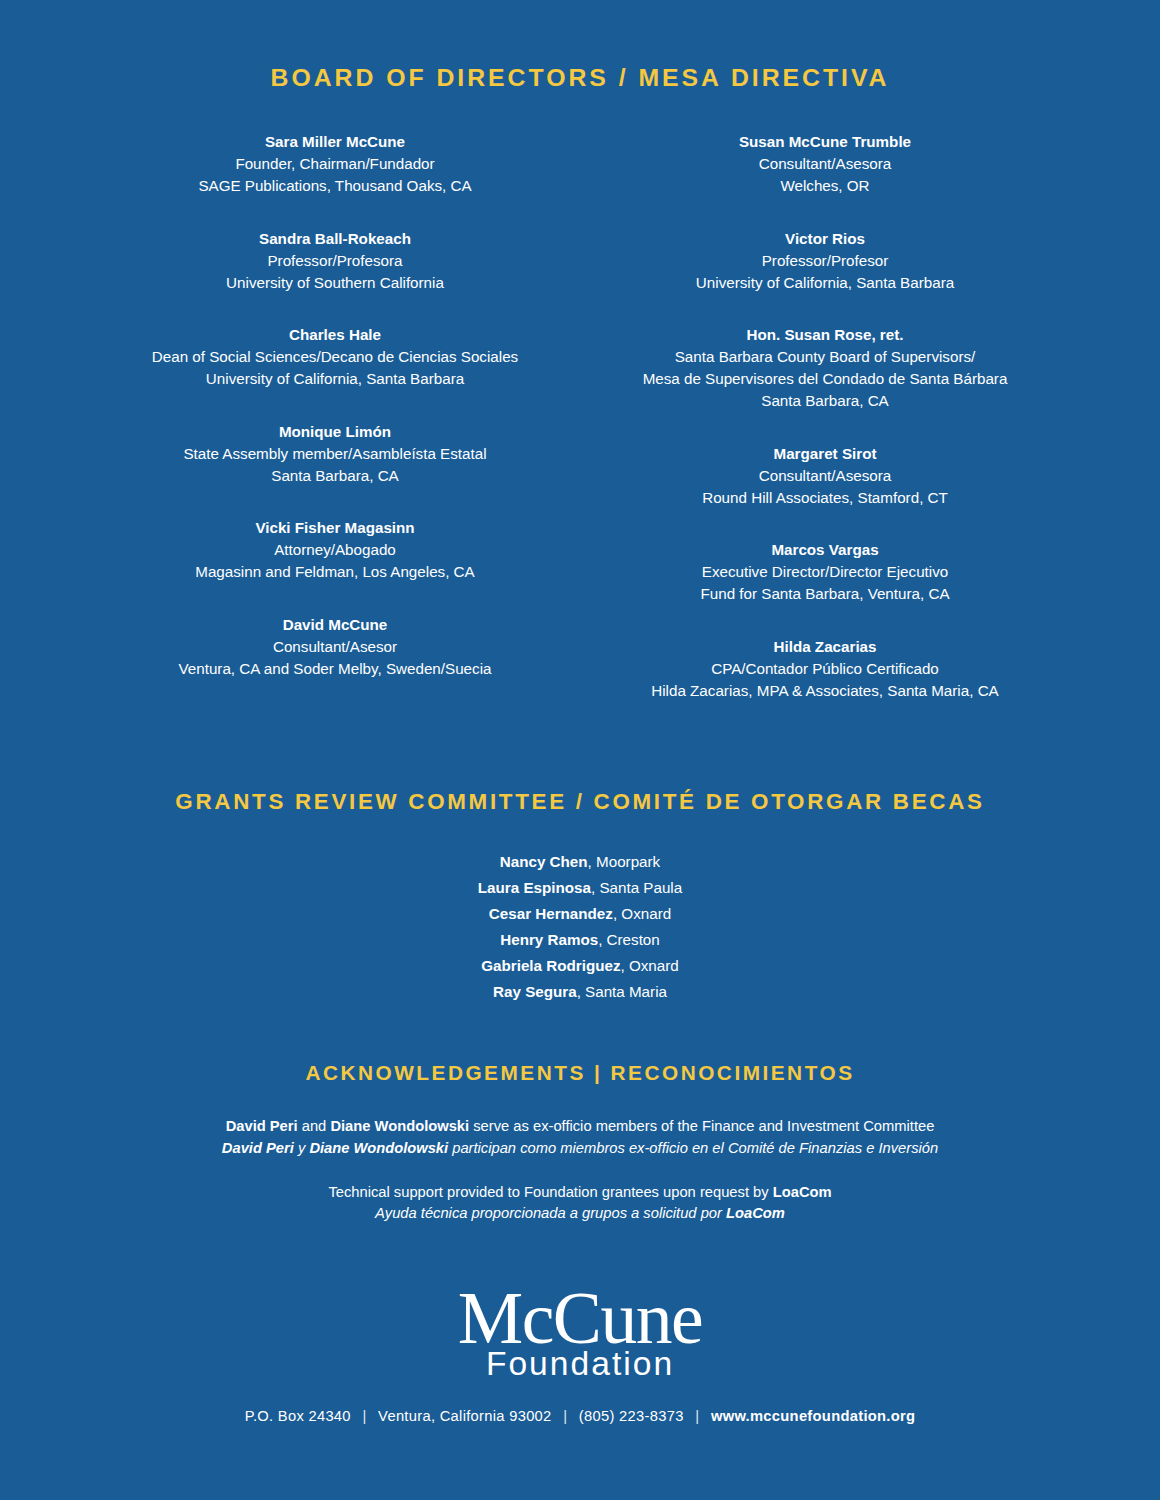Board of Directors / Mesa Directiva
Sara Miller McCune Founder, Chairman/Fundador SAGE Publications, Thousand Oaks, CA
Sandra Ball-Rokeach Professor/Profesora University of Southern California
Charles Hale Dean of Social Sciences/Decano de Ciencias Sociales University of California, Santa Barbara
Monique Limón State Assembly member/Asambleísta Estatal Santa Barbara, CA
Vicki Fisher Magasinn Attorney/Abogado Magasinn and Feldman, Los Angeles, CA
David McCune Consultant/Asesor Ventura, CA and Soder Melby, Sweden/Suecia
Susan McCune Trumble Consultant/Asesora Welches, OR
Victor Rios Professor/Profesor University of California, Santa Barbara
Hon. Susan Rose, ret. Santa Barbara County Board of Supervisors/ Mesa de Supervisores del Condado de Santa Bárbara Santa Barbara, CA
Margaret Sirot Consultant/Asesora Round Hill Associates, Stamford, CT
Marcos Vargas Executive Director/Director Ejecutivo Fund for Santa Barbara, Ventura, CA
Hilda Zacarias CPA/Contador Público Certificado Hilda Zacarias, MPA & Associates, Santa Maria, CA
Grants Review Committee / Comité de Otorgar Becas
Nancy Chen, Moorpark
Laura Espinosa, Santa Paula
Cesar Hernandez, Oxnard
Henry Ramos, Creston
Gabriela Rodriguez, Oxnard
Ray Segura, Santa Maria
Acknowledgements | Reconocimientos
David Peri and Diane Wondolowski serve as ex-officio members of the Finance and Investment Committee
David Peri y Diane Wondolowski participan como miembros ex-officio en el Comité de Finanzias e Inversión
Technical support provided to Foundation grantees upon request by LoaCom
Ayuda técnica proporcionada a grupos a solicitud por LoaCom
McCune Foundation
P.O. Box 24340 | Ventura, California 93002 | (805) 223-8373 | www.mccunefoundation.org